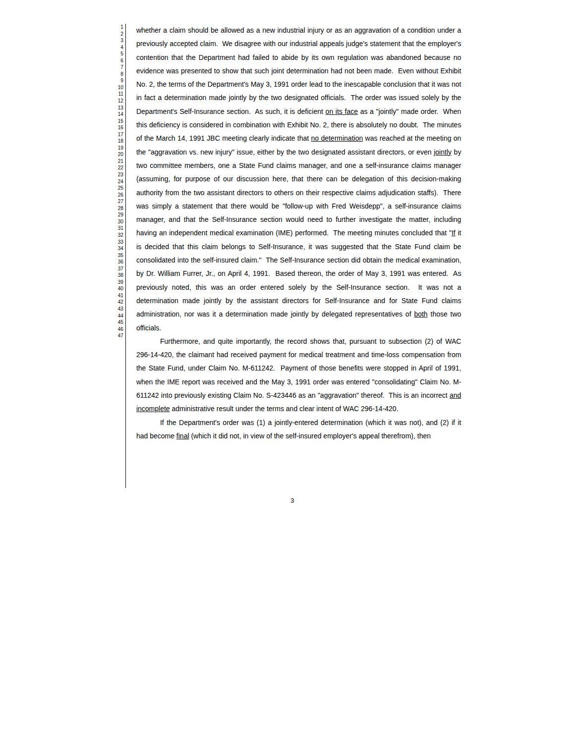1
2
3
4
5
6
7
8
9
10
11
12
13
14
15
16
17
18
19
20
21
22
23
24
25
26
27
28
29
30
31
32
33
34
35
36
37
38
39
40
41
42
43
44
45
46
47
whether a claim should be allowed as a new industrial injury or as an aggravation of a condition under a previously accepted claim. We disagree with our industrial appeals judge's statement that the employer's contention that the Department had failed to abide by its own regulation was abandoned because no evidence was presented to show that such joint determination had not been made. Even without Exhibit No. 2, the terms of the Department's May 3, 1991 order lead to the inescapable conclusion that it was not in fact a determination made jointly by the two designated officials. The order was issued solely by the Department's Self-Insurance section. As such, it is deficient on its face as a "jointly" made order. When this deficiency is considered in combination with Exhibit No. 2, there is absolutely no doubt. The minutes of the March 14, 1991 JBC meeting clearly indicate that no determination was reached at the meeting on the "aggravation vs. new injury" issue, either by the two designated assistant directors, or even jointly by two committee members, one a State Fund claims manager, and one a self-insurance claims manager (assuming, for purpose of our discussion here, that there can be delegation of this decision-making authority from the two assistant directors to others on their respective claims adjudication staffs). There was simply a statement that there would be "follow-up with Fred Weisdepp", a self-insurance claims manager, and that the Self-Insurance section would need to further investigate the matter, including having an independent medical examination (IME) performed. The meeting minutes concluded that "If it is decided that this claim belongs to Self-Insurance, it was suggested that the State Fund claim be consolidated into the self-insured claim." The Self-Insurance section did obtain the medical examination, by Dr. William Furrer, Jr., on April 4, 1991. Based thereon, the order of May 3, 1991 was entered. As previously noted, this was an order entered solely by the Self-Insurance section. It was not a determination made jointly by the assistant directors for Self-Insurance and for State Fund claims administration, nor was it a determination made jointly by delegated representatives of both those two officials.
Furthermore, and quite importantly, the record shows that, pursuant to subsection (2) of WAC 296-14-420, the claimant had received payment for medical treatment and time-loss compensation from the State Fund, under Claim No. M-611242. Payment of those benefits were stopped in April of 1991, when the IME report was received and the May 3, 1991 order was entered "consolidating" Claim No. M-611242 into previously existing Claim No. S-423446 as an "aggravation" thereof. This is an incorrect and incomplete administrative result under the terms and clear intent of WAC 296-14-420.
If the Department's order was (1) a jointly-entered determination (which it was not), and (2) if it had become final (which it did not, in view of the self-insured employer's appeal therefrom), then
3